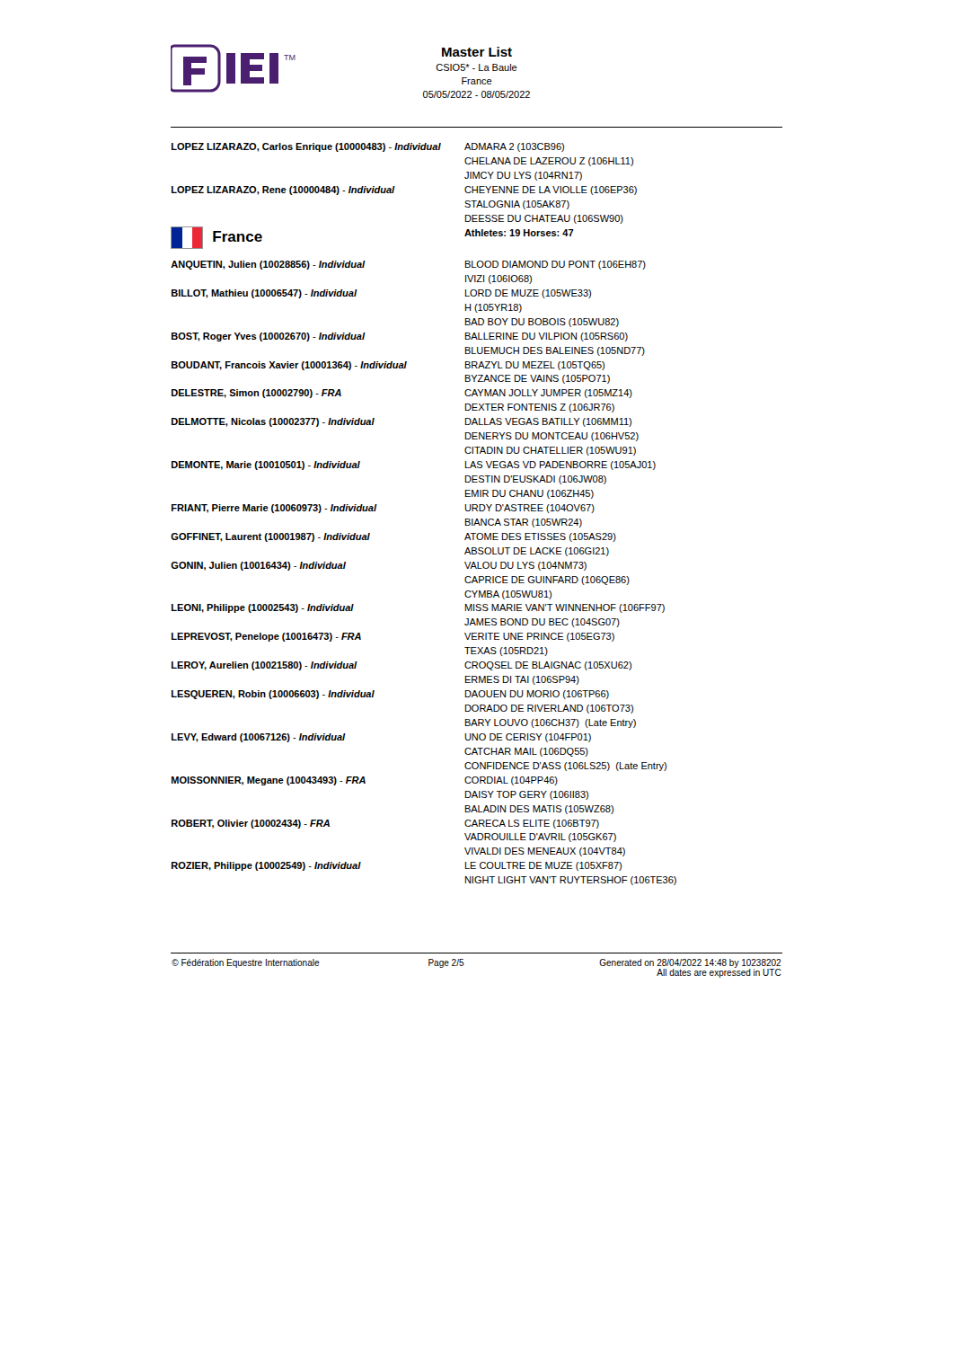TM
Master List
CSIO5* - La Baule
France
05/05/2022 - 08/05/2022
| LOPEZ LIZARAZO, Carlos Enrique (10000483) - Individual | ADMARA 2 (103CB96) CHELANA DE LAZEROU Z (106HL11) JIMCY DU LYS (104RN17) |
| LOPEZ LIZARAZO, Rene (10000484) - Individual | CHEYENNE DE LA VIOLLE (106EP36) STALOGNIA (105AK87) DEESSE DU CHATEAU (106SW90) |
| France | Athletes: 19 Horses: 47 |
| ANQUETIN, Julien (10028856) - Individual | BLOOD DIAMOND DU PONT (106EH87) IVIZI (106IO68) |
| BILLOT, Mathieu (10006547) - Individual | LORD DE MUZE (105WE33) H (105YR18) BAD BOY DU BOBOIS (105WU82) |
| BOST, Roger Yves (10002670) - Individual | BALLERINE DU VILPION (105RS60) BLUEMUCH DES BALEINES (105ND77) |
| BOUDANT, Francois Xavier (10001364) - Individual | BRAZYL DU MEZEL (105TQ65) BYZANCE DE VAINS (105PO71) |
| DELESTRE, Simon (10002790) - FRA | CAYMAN JOLLY JUMPER (105MZ14) DEXTER FONTENIS Z (106JR76) |
| DELMOTTE, Nicolas (10002377) - Individual | DALLAS VEGAS BATILLY (106MM11) DENERYS DU MONTCEAU (106HV52) CITADIN DU CHATELLIER (105WU91) |
| DEMONTE, Marie (10010501) - Individual | LAS VEGAS VD PADENBORRE (105AJ01) DESTIN D'EUSKADI (106JW08) EMIR DU CHANU (106ZH45) |
| FRIANT, Pierre Marie (10060973) - Individual | URDY D'ASTREE (104OV67) BIANCA STAR (105WR24) |
| GOFFINET, Laurent (10001987) - Individual | ATOME DES ETISSES (105AS29) ABSOLUT DE LACKE (106GI21) |
| GONIN, Julien (10016434) - Individual | VALOU DU LYS (104NM73) CAPRICE DE GUINFARD (106QE86) CYMBA (105WU81) |
| LEONI, Philippe (10002543) - Individual | MISS MARIE VAN'T WINNENHOF (106FF97) JAMES BOND DU BEC (104SG07) |
| LEPREVOST, Penelope (10016473) - FRA | VERITE UNE PRINCE (105EG73) TEXAS (105RD21) |
| LEROY, Aurelien (10021580) - Individual | CROQSEL DE BLAIGNAC (105XU62) ERMES DI TAI (106SP94) |
| LESQUEREN, Robin (10006603) - Individual | DAOUEN DU MORIO (106TP66) DORADO DE RIVERLAND (106TO73) BARY LOUVO (106CH37) (Late Entry) |
| LEVY, Edward (10067126) - Individual | UNO DE CERISY (104FP01) CATCHAR MAIL (106DQ55) CONFIDENCE D'ASS (106LS25) (Late Entry) |
| MOISSONNIER, Megane (10043493) - FRA | CORDIAL (104PP46) DAISY TOP GERY (106II83) BALADIN DES MATIS (105WZ68) |
| ROBERT, Olivier (10002434) - FRA | CARECA LS ELITE (106BT97) VADROUILLE D'AVRIL (105GK67) VIVALDI DES MENEAUX (104VT84) |
| ROZIER, Philippe (10002549) - Individual | LE COULTRE DE MUZE (105XF87) NIGHT LIGHT VAN'T RUYTERSHOF (106TE36) |
| © Fédération Equestre Internationale | Page 2/5 | Generated on 28/04/2022 14:48 by 10238202 All dates are expressed in UTC |